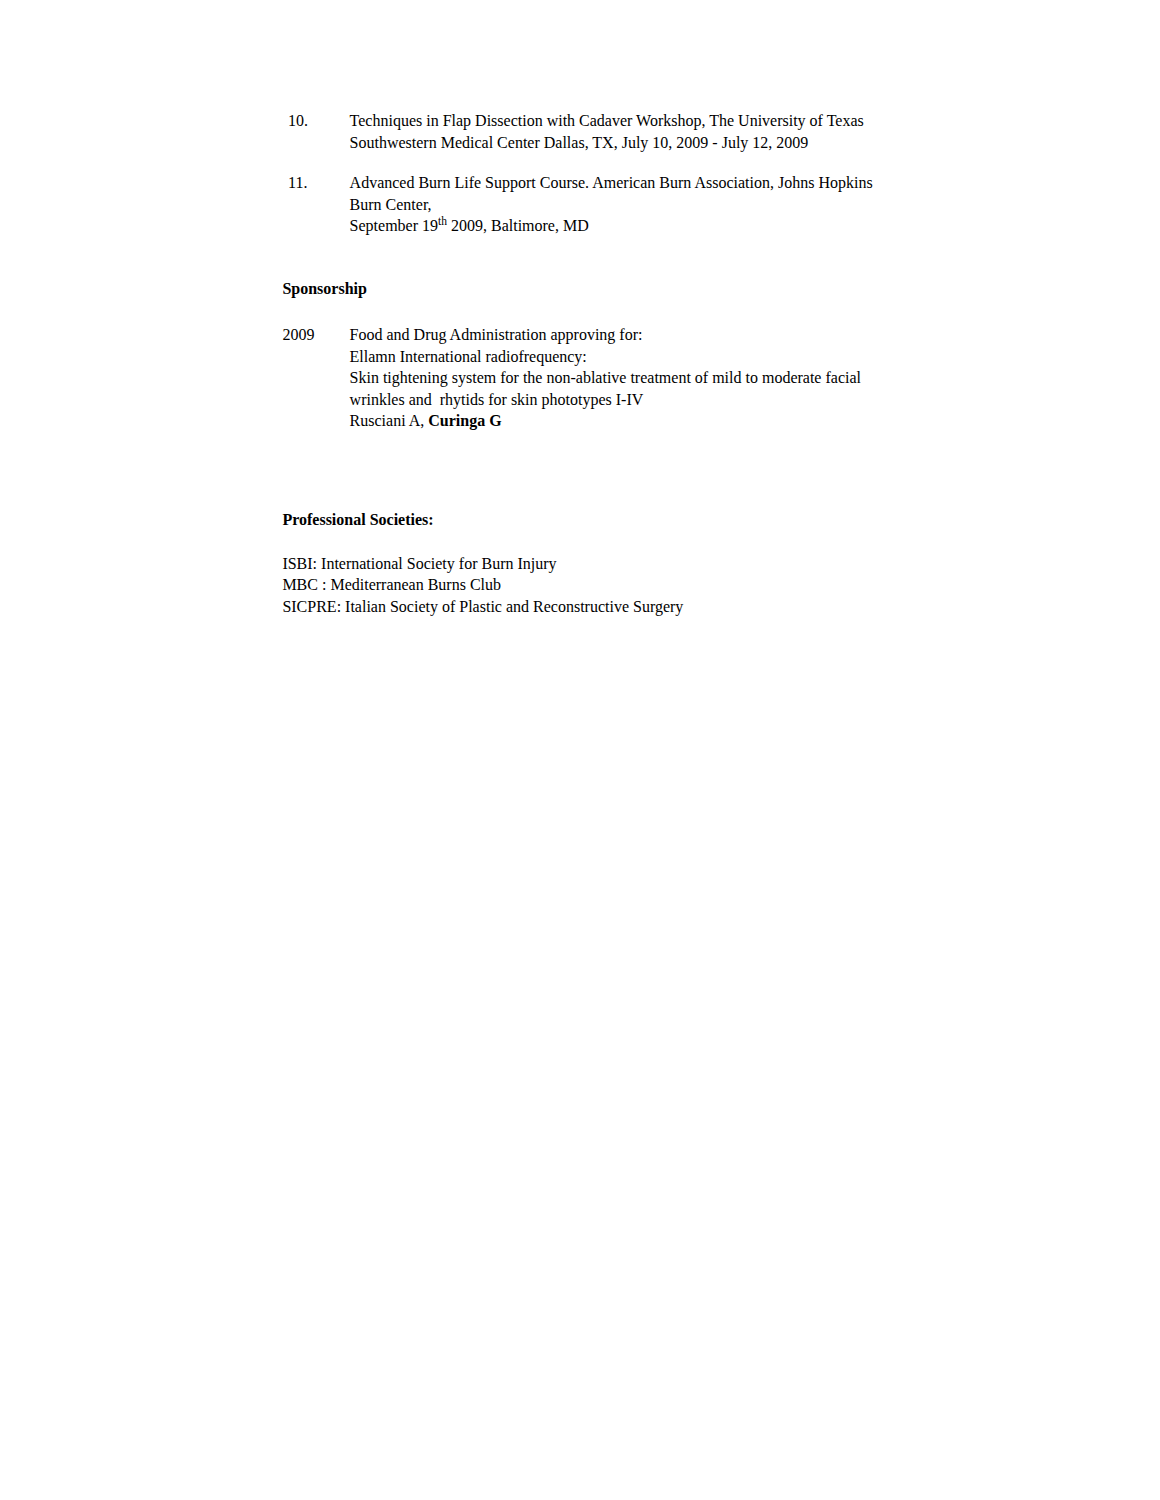10.
Techniques in Flap Dissection with Cadaver Workshop, The University of Texas Southwestern Medical Center Dallas, TX, July 10, 2009 - July 12, 2009
11.
Advanced Burn Life Support Course. American Burn Association, Johns Hopkins Burn Center,
September 19th 2009, Baltimore, MD
Sponsorship
2009
Food and Drug Administration approving for:
Ellamn International radiofrequency:
Skin tightening system for the non-ablative treatment of mild to moderate facial wrinkles and rhytids for skin phototypes I-IV
Rusciani A, Curinga G
Professional Societies:
ISBI: International Society for Burn Injury
MBC : Mediterranean Burns Club
SICPRE: Italian Society of Plastic and Reconstructive Surgery